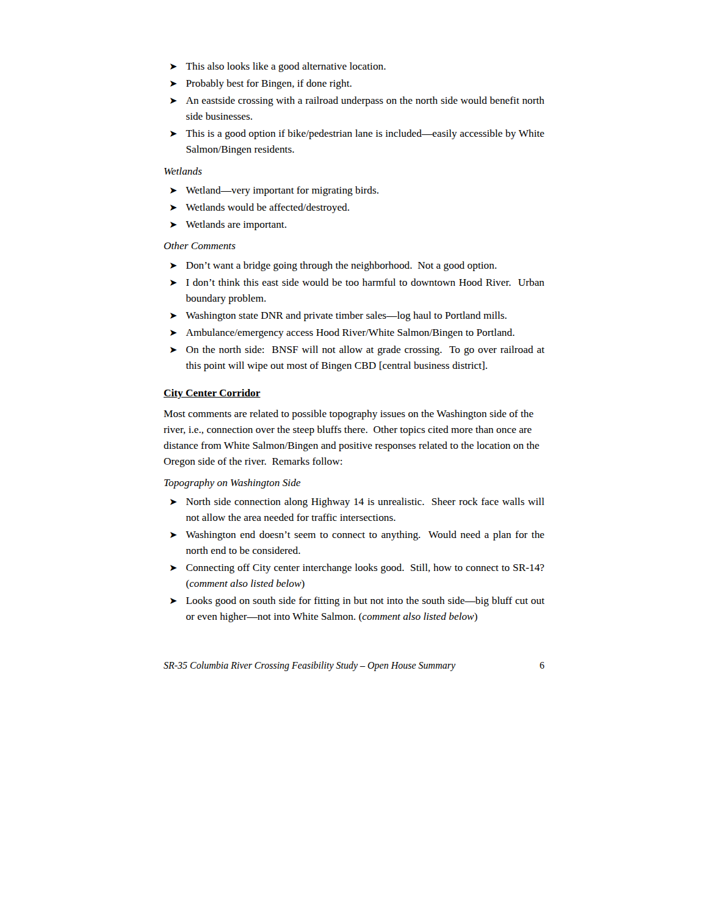This also looks like a good alternative location.
Probably best for Bingen, if done right.
An eastside crossing with a railroad underpass on the north side would benefit north side businesses.
This is a good option if bike/pedestrian lane is included—easily accessible by White Salmon/Bingen residents.
Wetlands
Wetland—very important for migrating birds.
Wetlands would be affected/destroyed.
Wetlands are important.
Other Comments
Don’t want a bridge going through the neighborhood. Not a good option.
I don’t think this east side would be too harmful to downtown Hood River. Urban boundary problem.
Washington state DNR and private timber sales—log haul to Portland mills.
Ambulance/emergency access Hood River/White Salmon/Bingen to Portland.
On the north side: BNSF will not allow at grade crossing. To go over railroad at this point will wipe out most of Bingen CBD [central business district].
City Center Corridor
Most comments are related to possible topography issues on the Washington side of the river, i.e., connection over the steep bluffs there. Other topics cited more than once are distance from White Salmon/Bingen and positive responses related to the location on the Oregon side of the river. Remarks follow:
Topography on Washington Side
North side connection along Highway 14 is unrealistic. Sheer rock face walls will not allow the area needed for traffic intersections.
Washington end doesn’t seem to connect to anything. Would need a plan for the north end to be considered.
Connecting off City center interchange looks good. Still, how to connect to SR-14? (comment also listed below)
Looks good on south side for fitting in but not into the south side—big bluff cut out or even higher—not into White Salmon. (comment also listed below)
SR-35 Columbia River Crossing Feasibility Study – Open House Summary 6